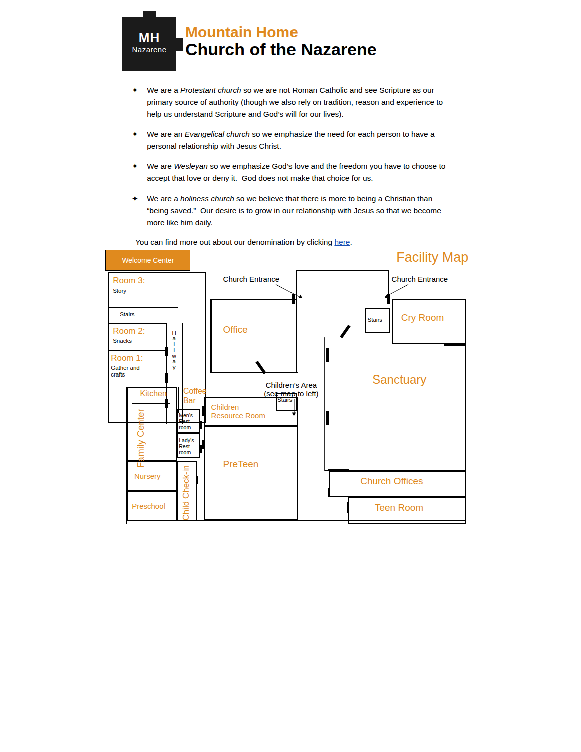MH
Nazarene
Mountain Home
Church of the Nazarene
We are a Protestant church so we are not Roman Catholic and see Scripture as our primary source of authority (though we also rely on tradition, reason and experience to help us understand Scripture and God’s will for our lives).
We are an Evangelical church so we emphasize the need for each person to have a personal relationship with Jesus Christ.
We are Wesleyan so we emphasize God’s love and the freedom you have to choose to accept that love or deny it. God does not make that choice for us.
We are a holiness church so we believe that there is more to being a Christian than “being saved.” Our desire is to grow in our relationship with Jesus so that we become more like him daily.
You can find more out about our denomination by clicking here.
Facility Map
Upstairs Children’s Area
Room 3:
Story
Stairs
Room 2:
Snacks
Room 1:
Gather and
crafts
H
a
l
l
w
a
y
Welcome Center
Church Entrance
Church Entrance
Office
Cry Room
Stairs
Sanctuary
Children’s Area
(see map to left)
Kitchen
Family Center
Coffee
Bar
Men’s
Rest-
room
Lady’s
Rest-
room
Nursery
Preschool
Child Check-in
Children
Resource Room
Stairs
PreTeen
Church Offices
Teen Room